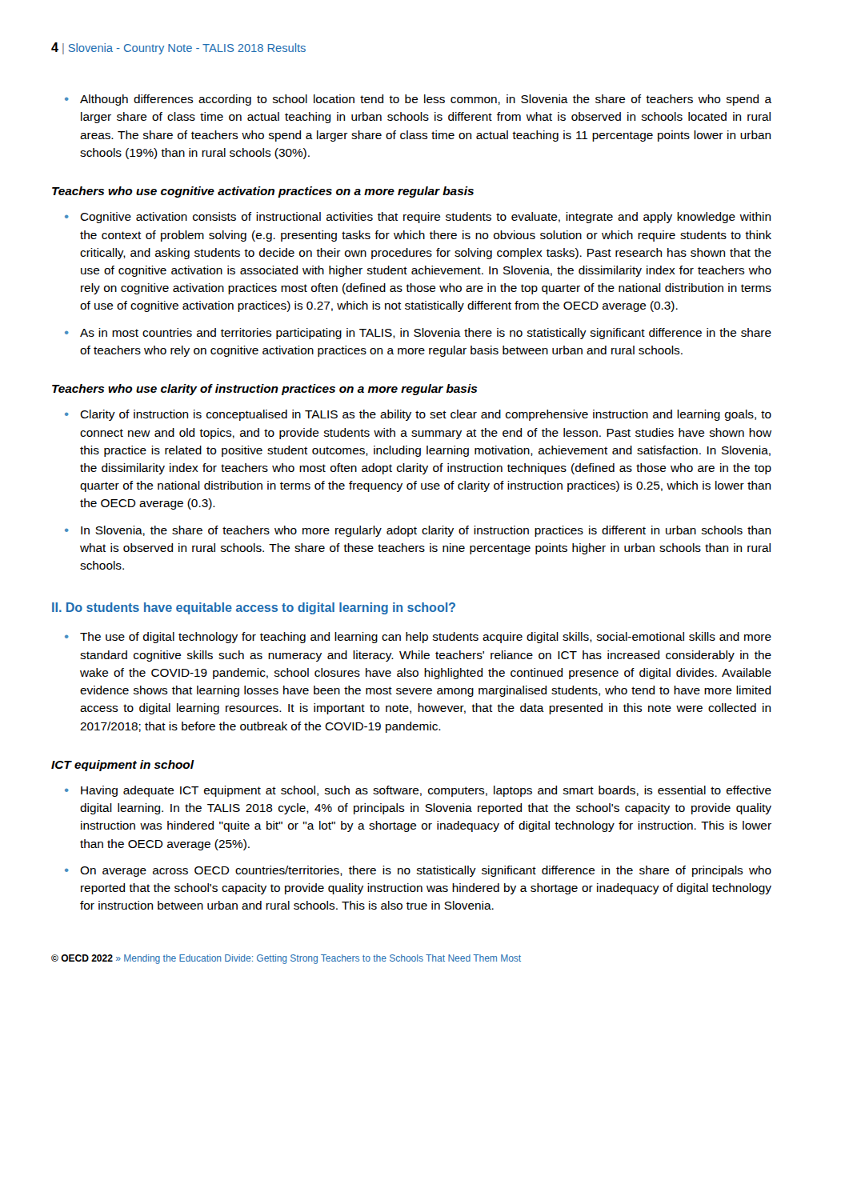4|Slovenia - Country Note - TALIS 2018 Results
Although differences according to school location tend to be less common, in Slovenia the share of teachers who spend a larger share of class time on actual teaching in urban schools is different from what is observed in schools located in rural areas. The share of teachers who spend a larger share of class time on actual teaching is 11 percentage points lower in urban schools (19%) than in rural schools (30%).
Teachers who use cognitive activation practices on a more regular basis
Cognitive activation consists of instructional activities that require students to evaluate, integrate and apply knowledge within the context of problem solving (e.g. presenting tasks for which there is no obvious solution or which require students to think critically, and asking students to decide on their own procedures for solving complex tasks). Past research has shown that the use of cognitive activation is associated with higher student achievement. In Slovenia, the dissimilarity index for teachers who rely on cognitive activation practices most often (defined as those who are in the top quarter of the national distribution in terms of use of cognitive activation practices) is 0.27, which is not statistically different from the OECD average (0.3).
As in most countries and territories participating in TALIS, in Slovenia there is no statistically significant difference in the share of teachers who rely on cognitive activation practices on a more regular basis between urban and rural schools.
Teachers who use clarity of instruction practices on a more regular basis
Clarity of instruction is conceptualised in TALIS as the ability to set clear and comprehensive instruction and learning goals, to connect new and old topics, and to provide students with a summary at the end of the lesson. Past studies have shown how this practice is related to positive student outcomes, including learning motivation, achievement and satisfaction. In Slovenia, the dissimilarity index for teachers who most often adopt clarity of instruction techniques (defined as those who are in the top quarter of the national distribution in terms of the frequency of use of clarity of instruction practices) is 0.25, which is lower than the OECD average (0.3).
In Slovenia, the share of teachers who more regularly adopt clarity of instruction practices is different in urban schools than what is observed in rural schools. The share of these teachers is nine percentage points higher in urban schools than in rural schools.
II. Do students have equitable access to digital learning in school?
The use of digital technology for teaching and learning can help students acquire digital skills, social-emotional skills and more standard cognitive skills such as numeracy and literacy. While teachers' reliance on ICT has increased considerably in the wake of the COVID-19 pandemic, school closures have also highlighted the continued presence of digital divides. Available evidence shows that learning losses have been the most severe among marginalised students, who tend to have more limited access to digital learning resources. It is important to note, however, that the data presented in this note were collected in 2017/2018; that is before the outbreak of the COVID-19 pandemic.
ICT equipment in school
Having adequate ICT equipment at school, such as software, computers, laptops and smart boards, is essential to effective digital learning. In the TALIS 2018 cycle, 4% of principals in Slovenia reported that the school's capacity to provide quality instruction was hindered "quite a bit" or "a lot" by a shortage or inadequacy of digital technology for instruction. This is lower than the OECD average (25%).
On average across OECD countries/territories, there is no statistically significant difference in the share of principals who reported that the school's capacity to provide quality instruction was hindered by a shortage or inadequacy of digital technology for instruction between urban and rural schools. This is also true in Slovenia.
© OECD 2022 » Mending the Education Divide: Getting Strong Teachers to the Schools That Need Them Most